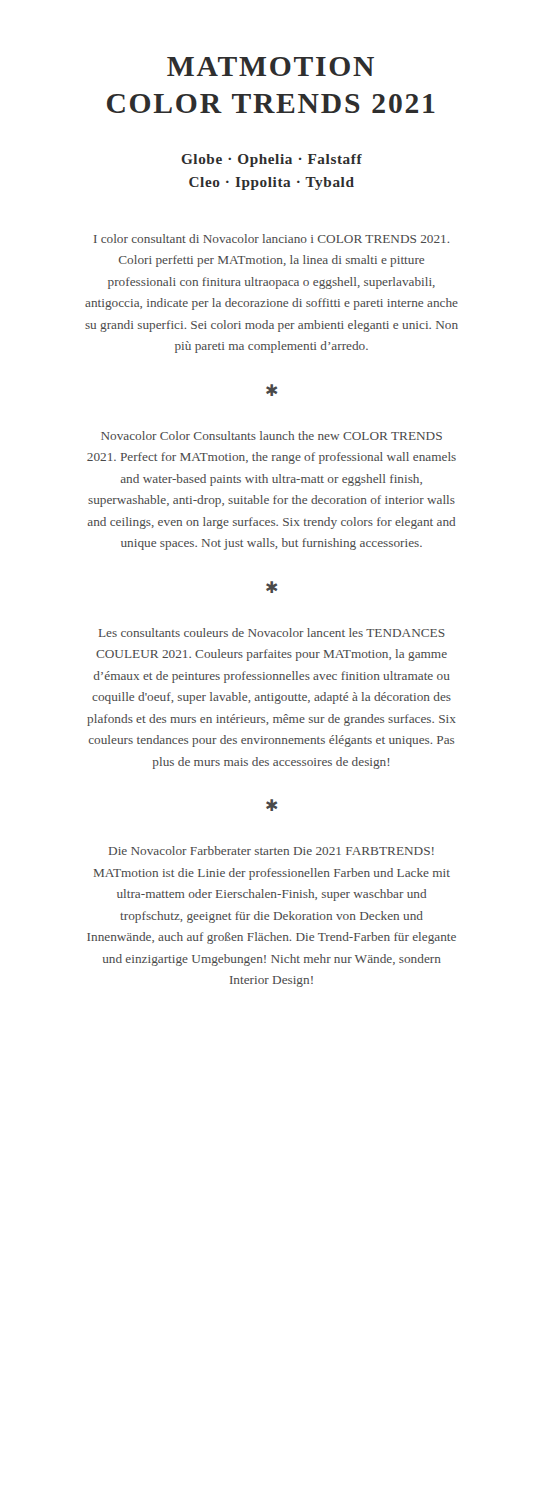MATMOTION
COLOR TRENDS 2021
Globe · Ophelia · Falstaff
Cleo · Ippolita · Tybald
I color consultant di Novacolor lanciano i COLOR TRENDS 2021. Colori perfetti per MATmotion, la linea di smalti e pitture professionali con finitura ultraopaca o eggshell, superlavabili, antigoccia, indicate per la decorazione di soffitti e pareti interne anche su grandi superfici. Sei colori moda per ambienti eleganti e unici. Non più pareti ma complementi d’arredo.
✱
Novacolor Color Consultants launch the new COLOR TRENDS 2021. Perfect for MATmotion, the range of professional wall enamels and water-based paints with ultra-matt or eggshell finish, superwashable, anti-drop, suitable for the decoration of interior walls and ceilings, even on large surfaces. Six trendy colors for elegant and unique spaces. Not just walls, but furnishing accessories.
✱
Les consultants couleurs de Novacolor lancent les TENDANCES COULEUR 2021. Couleurs parfaites pour MATmotion, la gamme d’émaux et de peintures professionnelles avec finition ultramate ou coquille d'oeuf, super lavable, antigoutte, adapté à la décoration des plafonds et des murs en intérieurs, même sur de grandes surfaces. Six couleurs tendances pour des environnements élégants et uniques. Pas plus de murs mais des accessoires de design!
✱
Die Novacolor Farbberater starten Die 2021 FARBTRENDS! MATmotion ist die Linie der professionellen Farben und Lacke mit ultra-mattem oder Eierschalen-Finish, super waschbar und tropfschutz, geeignet für die Dekoration von Decken und Innenwände, auch auf großen Flächen. Die Trend-Farben für elegante und einzigartige Umgebungen! Nicht mehr nur Wände, sondern Interior Design!